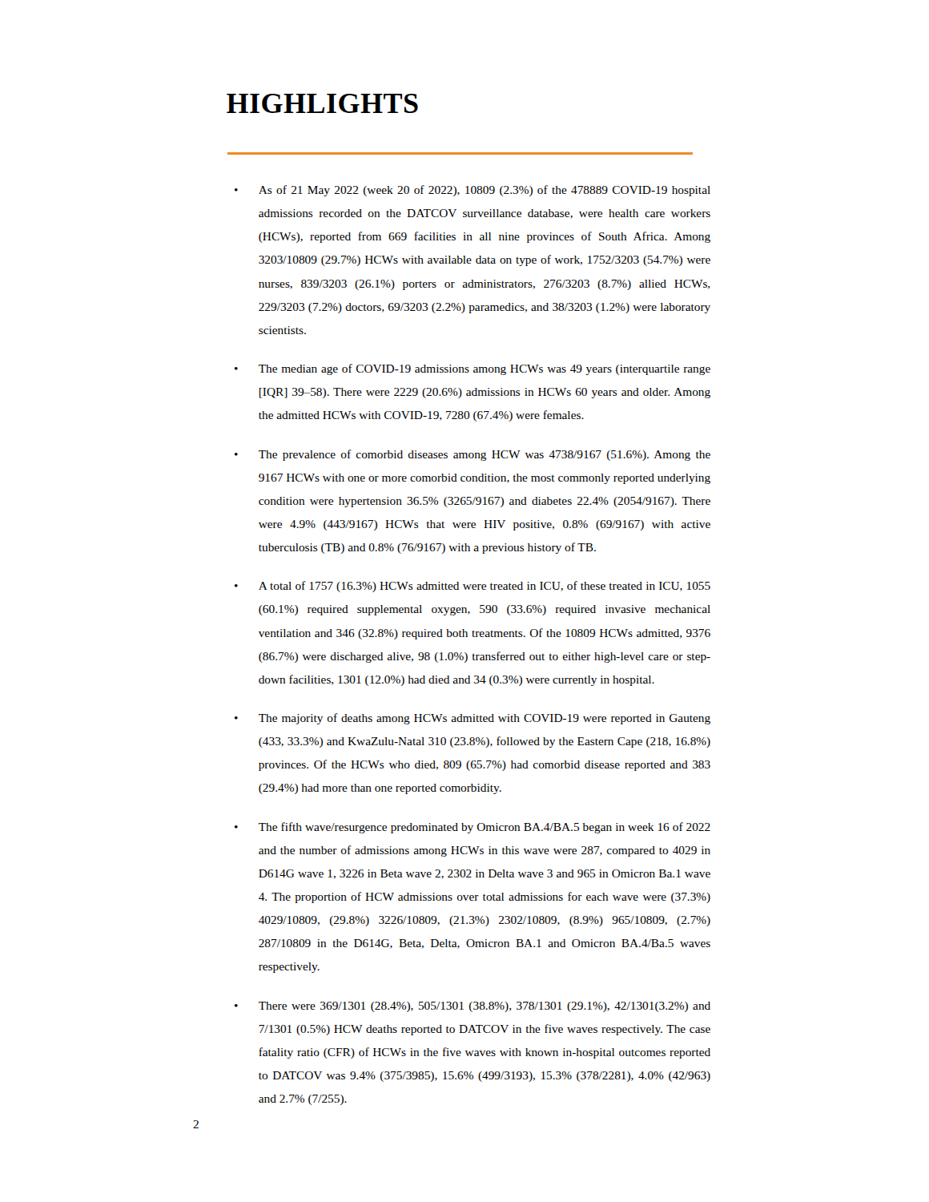HIGHLIGHTS
As of 21 May 2022 (week 20 of 2022), 10809 (2.3%) of the 478889 COVID-19 hospital admissions recorded on the DATCOV surveillance database, were health care workers (HCWs), reported from 669 facilities in all nine provinces of South Africa. Among 3203/10809 (29.7%) HCWs with available data on type of work, 1752/3203 (54.7%) were nurses, 839/3203 (26.1%) porters or administrators, 276/3203 (8.7%) allied HCWs, 229/3203 (7.2%) doctors, 69/3203 (2.2%) paramedics, and 38/3203 (1.2%) were laboratory scientists.
The median age of COVID-19 admissions among HCWs was 49 years (interquartile range [IQR] 39–58). There were 2229 (20.6%) admissions in HCWs 60 years and older. Among the admitted HCWs with COVID-19, 7280 (67.4%) were females.
The prevalence of comorbid diseases among HCW was 4738/9167 (51.6%). Among the 9167 HCWs with one or more comorbid condition, the most commonly reported underlying condition were hypertension 36.5% (3265/9167) and diabetes 22.4% (2054/9167). There were 4.9% (443/9167) HCWs that were HIV positive, 0.8% (69/9167) with active tuberculosis (TB) and 0.8% (76/9167) with a previous history of TB.
A total of 1757 (16.3%) HCWs admitted were treated in ICU, of these treated in ICU, 1055 (60.1%) required supplemental oxygen, 590 (33.6%) required invasive mechanical ventilation and 346 (32.8%) required both treatments. Of the 10809 HCWs admitted, 9376 (86.7%) were discharged alive, 98 (1.0%) transferred out to either high-level care or step-down facilities, 1301 (12.0%) had died and 34 (0.3%) were currently in hospital.
The majority of deaths among HCWs admitted with COVID-19 were reported in Gauteng (433, 33.3%) and KwaZulu-Natal 310 (23.8%), followed by the Eastern Cape (218, 16.8%) provinces. Of the HCWs who died, 809 (65.7%) had comorbid disease reported and 383 (29.4%) had more than one reported comorbidity.
The fifth wave/resurgence predominated by Omicron BA.4/BA.5 began in week 16 of 2022 and the number of admissions among HCWs in this wave were 287, compared to 4029 in D614G wave 1, 3226 in Beta wave 2, 2302 in Delta wave 3 and 965 in Omicron Ba.1 wave 4. The proportion of HCW admissions over total admissions for each wave were (37.3%) 4029/10809, (29.8%) 3226/10809, (21.3%) 2302/10809, (8.9%) 965/10809, (2.7%) 287/10809 in the D614G, Beta, Delta, Omicron BA.1 and Omicron BA.4/Ba.5 waves respectively.
There were 369/1301 (28.4%), 505/1301 (38.8%), 378/1301 (29.1%), 42/1301(3.2%) and 7/1301 (0.5%) HCW deaths reported to DATCOV in the five waves respectively. The case fatality ratio (CFR) of HCWs in the five waves with known in-hospital outcomes reported to DATCOV was 9.4% (375/3985), 15.6% (499/3193), 15.3% (378/2281), 4.0% (42/963) and 2.7% (7/255).
2